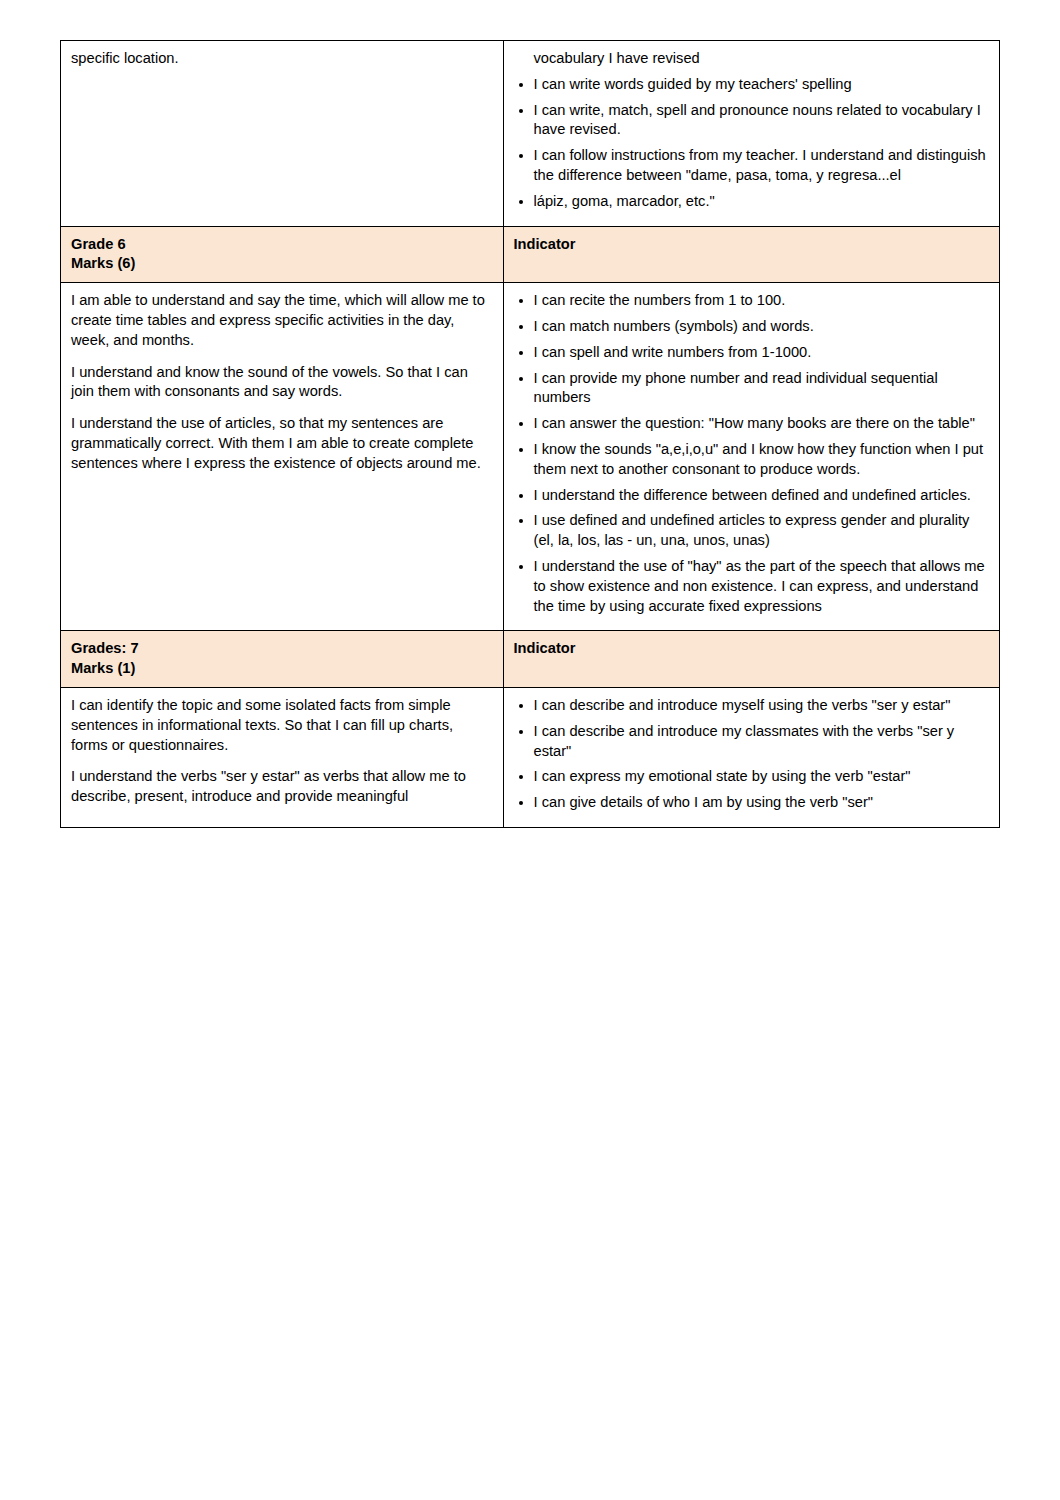| specific location. | vocabulary I have revised I can write words guided by my teachers' spelling I can write, match, spell and pronounce nouns related to vocabulary I have revised. I can follow instructions from my teacher. I understand and distinguish the difference between "dame, pasa, toma, y regresa...el lápiz, goma, marcador, etc." |
| Grade 6 Marks (6) | Indicator |
| I am able to understand and say the time, which will allow me to create time tables and express specific activities in the day, week, and months. I understand and know the sound of the vowels. So that I can join them with consonants and say words. I understand the use of articles, so that my sentences are grammatically correct. With them I am able to create complete sentences where I express the existence of objects around me. | I can recite the numbers from 1 to 100. I can match numbers (symbols) and words. I can spell and write numbers from 1-1000. I can provide my phone number and read individual sequential numbers I can answer the question: "How many books are there on the table" I know the sounds "a,e,i,o,u" and I know how they function when I put them next to another consonant to produce words. I understand the difference between defined and undefined articles. I use defined and undefined articles to express gender and plurality (el, la, los, las - un, una, unos, unas) I understand the use of "hay" as the part of the speech that allows me to show existence and non existence. I can express, and understand the time by using accurate fixed expressions |
| Grades: 7 Marks (1) | Indicator |
| I can identify the topic and some isolated facts from simple sentences in informational texts. So that I can fill up charts, forms or questionnaires. I understand the verbs "ser y estar" as verbs that allow me to describe, present, introduce and provide meaningful | I can describe and introduce myself using the verbs "ser y estar" I can describe and introduce my classmates with the verbs "ser y estar" I can express my emotional state by using the verb "estar" I can give details of who I am by using the verb "ser" |